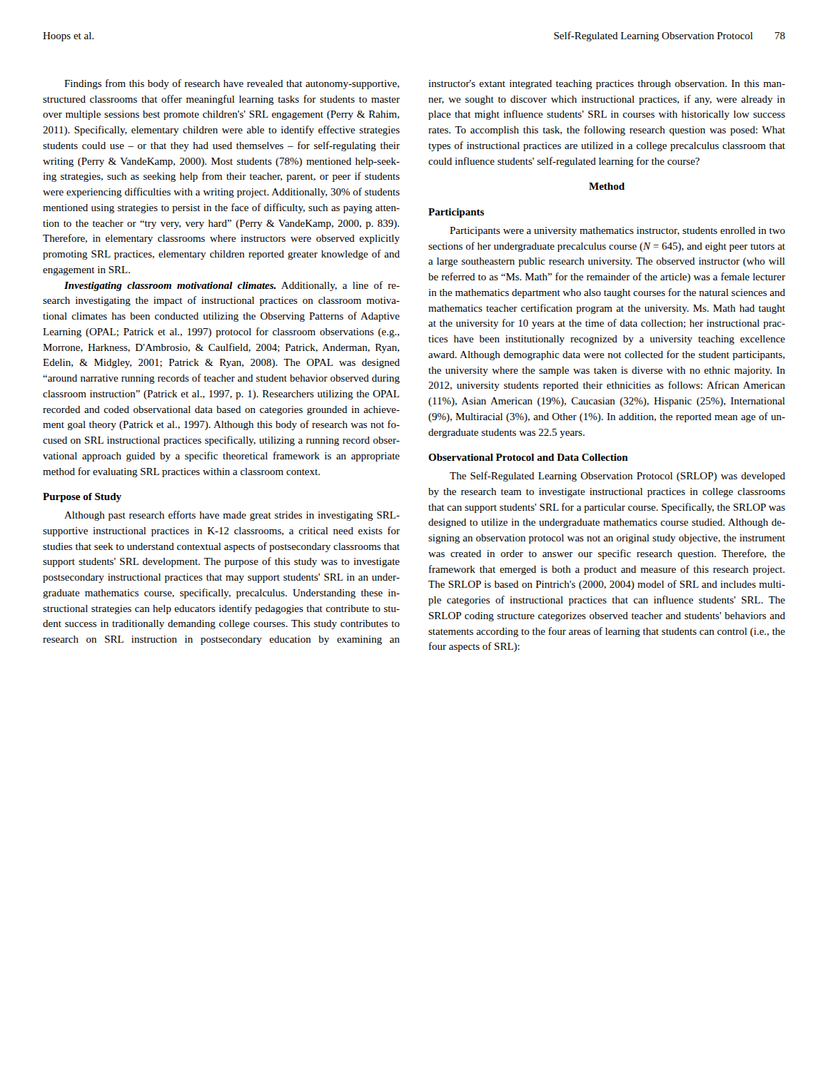Hoops et al. Self-Regulated Learning Observation Protocol78
Findings from this body of research have revealed that autonomy-supportive, structured classrooms that offer meaningful learning tasks for students to master over multiple sessions best promote children's' SRL engagement (Perry & Rahim, 2011). Specifically, elementary children were able to identify effective strategies students could use – or that they had used themselves – for self-regulating their writing (Perry & VandeKamp, 2000). Most students (78%) mentioned help-seeking strategies, such as seeking help from their teacher, parent, or peer if students were experiencing difficulties with a writing project. Additionally, 30% of students mentioned using strategies to persist in the face of difficulty, such as paying attention to the teacher or “try very, very hard” (Perry & VandeKamp, 2000, p. 839). Therefore, in elementary classrooms where instructors were observed explicitly promoting SRL practices, elementary children reported greater knowledge of and engagement in SRL.
Investigating classroom motivational climates. Additionally, a line of research investigating the impact of instructional practices on classroom motivational climates has been conducted utilizing the Observing Patterns of Adaptive Learning (OPAL; Patrick et al., 1997) protocol for classroom observations (e.g., Morrone, Harkness, D'Ambrosio, & Caulfield, 2004; Patrick, Anderman, Ryan, Edelin, & Midgley, 2001; Patrick & Ryan, 2008). The OPAL was designed “around narrative running records of teacher and student behavior observed during classroom instruction” (Patrick et al., 1997, p. 1). Researchers utilizing the OPAL recorded and coded observational data based on categories grounded in achievement goal theory (Patrick et al., 1997). Although this body of research was not focused on SRL instructional practices specifically, utilizing a running record observational approach guided by a specific theoretical framework is an appropriate method for evaluating SRL practices within a classroom context.
Purpose of Study
Although past research efforts have made great strides in investigating SRL-supportive instructional practices in K-12 classrooms, a critical need exists for studies that seek to understand contextual aspects of postsecondary classrooms that support students' SRL development. The purpose of this study was to investigate postsecondary instructional practices that may support students' SRL in an undergraduate mathematics course, specifically, precalculus. Understanding these instructional strategies can help educators identify pedagogies that contribute to student success in traditionally demanding college courses. This study contributes to research on SRL instruction in postsecondary education by examining an instructor's extant integrated teaching practices through observation. In this manner, we sought to discover which instructional practices, if any, were already in place that might influence students' SRL in courses with historically low success rates. To accomplish this task, the following research question was posed: What types of instructional practices are utilized in a college precalculus classroom that could influence students' self-regulated learning for the course?
Method
Participants
Participants were a university mathematics instructor, students enrolled in two sections of her undergraduate precalculus course (N = 645), and eight peer tutors at a large southeastern public research university. The observed instructor (who will be referred to as “Ms. Math” for the remainder of the article) was a female lecturer in the mathematics department who also taught courses for the natural sciences and mathematics teacher certification program at the university. Ms. Math had taught at the university for 10 years at the time of data collection; her instructional practices have been institutionally recognized by a university teaching excellence award. Although demographic data were not collected for the student participants, the university where the sample was taken is diverse with no ethnic majority. In 2012, university students reported their ethnicities as follows: African American (11%), Asian American (19%), Caucasian (32%), Hispanic (25%), International (9%), Multiracial (3%), and Other (1%). In addition, the reported mean age of undergraduate students was 22.5 years.
Observational Protocol and Data Collection
The Self-Regulated Learning Observation Protocol (SRLOP) was developed by the research team to investigate instructional practices in college classrooms that can support students' SRL for a particular course. Specifically, the SRLOP was designed to utilize in the undergraduate mathematics course studied. Although designing an observation protocol was not an original study objective, the instrument was created in order to answer our specific research question. Therefore, the framework that emerged is both a product and measure of this research project. The SRLOP is based on Pintrich's (2000, 2004) model of SRL and includes multiple categories of instructional practices that can influence students' SRL. The SRLOP coding structure categorizes observed teacher and students' behaviors and statements according to the four areas of learning that students can control (i.e., the four aspects of SRL):